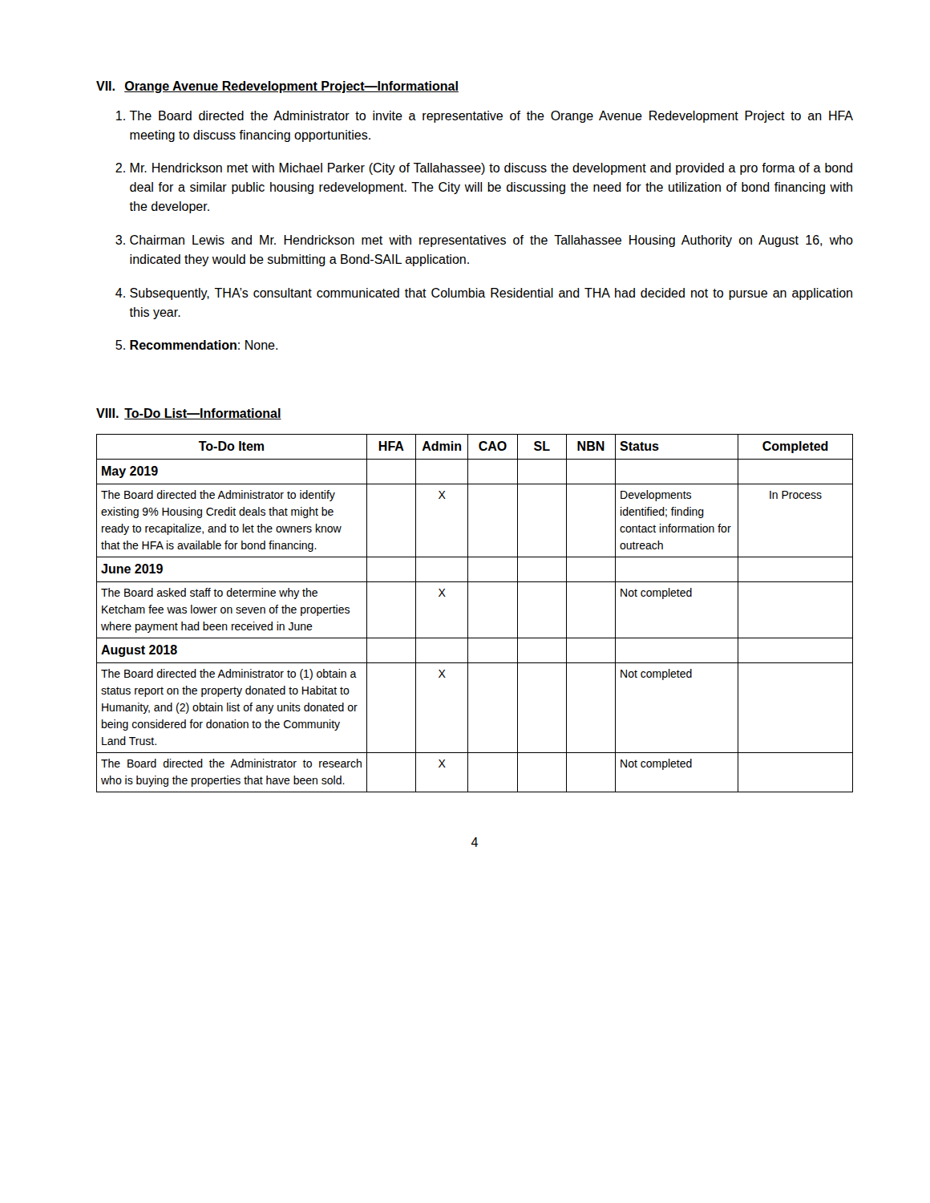VII. Orange Avenue Redevelopment Project—Informational
The Board directed the Administrator to invite a representative of the Orange Avenue Redevelopment Project to an HFA meeting to discuss financing opportunities.
Mr. Hendrickson met with Michael Parker (City of Tallahassee) to discuss the development and provided a pro forma of a bond deal for a similar public housing redevelopment. The City will be discussing the need for the utilization of bond financing with the developer.
Chairman Lewis and Mr. Hendrickson met with representatives of the Tallahassee Housing Authority on August 16, who indicated they would be submitting a Bond-SAIL application.
Subsequently, THA’s consultant communicated that Columbia Residential and THA had decided not to pursue an application this year.
Recommendation: None.
VIII. To-Do List—Informational
| To-Do Item | HFA | Admin | CAO | SL | NBN | Status | Completed |
| --- | --- | --- | --- | --- | --- | --- | --- |
| May 2019 | | | | | | | |
| The Board directed the Administrator to identify existing 9% Housing Credit deals that might be ready to recapitalize, and to let the owners know that the HFA is available for bond financing. | | X | | | | Developments identified; finding contact information for outreach | In Process |
| June 2019 | | | | | | | |
| The Board asked staff to determine why the Ketcham fee was lower on seven of the properties where payment had been received in June | | X | | | | Not completed | |
| August 2018 | | | | | | | |
| The Board directed the Administrator to (1) obtain a status report on the property donated to Habitat to Humanity, and (2) obtain list of any units donated or being considered for donation to the Community Land Trust. | | X | | | | Not completed | |
| The Board directed the Administrator to research who is buying the properties that have been sold. | | X | | | | Not completed | |
4